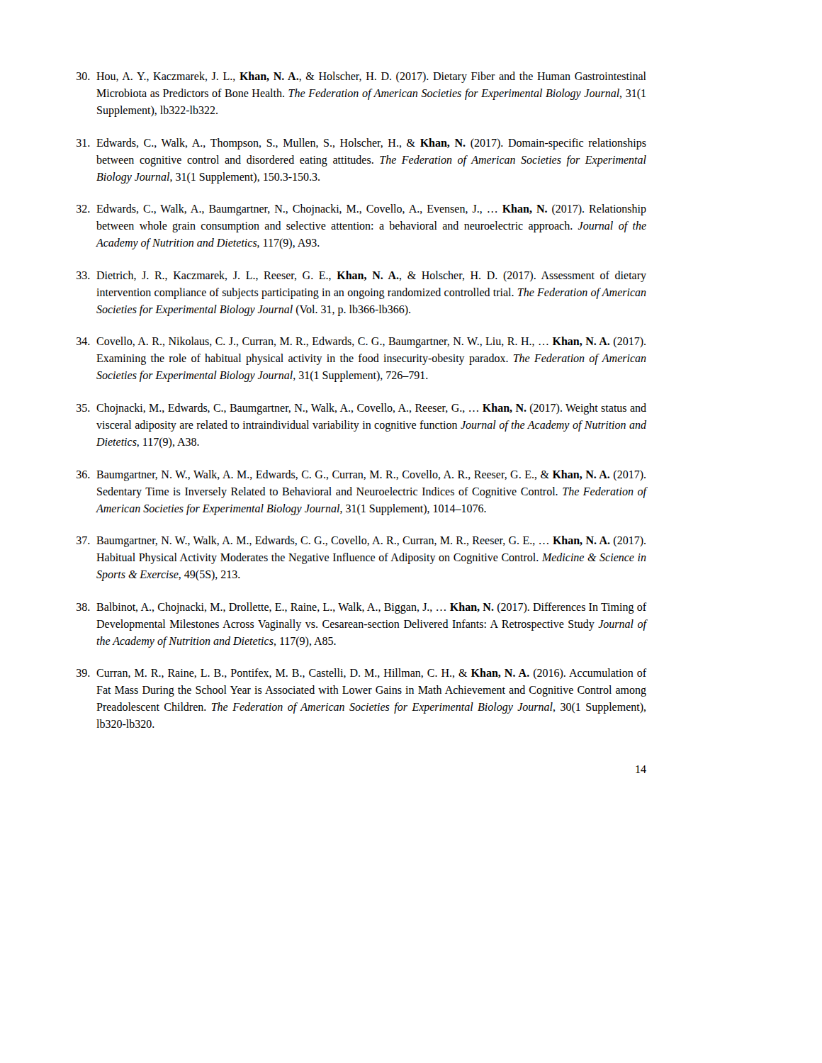Hou, A. Y., Kaczmarek, J. L., Khan, N. A., & Holscher, H. D. (2017). Dietary Fiber and the Human Gastrointestinal Microbiota as Predictors of Bone Health. The Federation of American Societies for Experimental Biology Journal, 31(1 Supplement), lb322-lb322.
Edwards, C., Walk, A., Thompson, S., Mullen, S., Holscher, H., & Khan, N. (2017). Domain-specific relationships between cognitive control and disordered eating attitudes. The Federation of American Societies for Experimental Biology Journal, 31(1 Supplement), 150.3-150.3.
Edwards, C., Walk, A., Baumgartner, N., Chojnacki, M., Covello, A., Evensen, J., … Khan, N. (2017). Relationship between whole grain consumption and selective attention: a behavioral and neuroelectric approach. Journal of the Academy of Nutrition and Dietetics, 117(9), A93.
Dietrich, J. R., Kaczmarek, J. L., Reeser, G. E., Khan, N. A., & Holscher, H. D. (2017). Assessment of dietary intervention compliance of subjects participating in an ongoing randomized controlled trial. The Federation of American Societies for Experimental Biology Journal (Vol. 31, p. lb366-lb366).
Covello, A. R., Nikolaus, C. J., Curran, M. R., Edwards, C. G., Baumgartner, N. W., Liu, R. H., … Khan, N. A. (2017). Examining the role of habitual physical activity in the food insecurity-obesity paradox. The Federation of American Societies for Experimental Biology Journal, 31(1 Supplement), 726–791.
Chojnacki, M., Edwards, C., Baumgartner, N., Walk, A., Covello, A., Reeser, G., … Khan, N. (2017). Weight status and visceral adiposity are related to intraindividual variability in cognitive function Journal of the Academy of Nutrition and Dietetics, 117(9), A38.
Baumgartner, N. W., Walk, A. M., Edwards, C. G., Curran, M. R., Covello, A. R., Reeser, G. E., & Khan, N. A. (2017). Sedentary Time is Inversely Related to Behavioral and Neuroelectric Indices of Cognitive Control. The Federation of American Societies for Experimental Biology Journal, 31(1 Supplement), 1014–1076.
Baumgartner, N. W., Walk, A. M., Edwards, C. G., Covello, A. R., Curran, M. R., Reeser, G. E., … Khan, N. A. (2017). Habitual Physical Activity Moderates the Negative Influence of Adiposity on Cognitive Control. Medicine & Science in Sports & Exercise, 49(5S), 213.
Balbinot, A., Chojnacki, M., Drollette, E., Raine, L., Walk, A., Biggan, J., … Khan, N. (2017). Differences In Timing of Developmental Milestones Across Vaginally vs. Cesarean-section Delivered Infants: A Retrospective Study Journal of the Academy of Nutrition and Dietetics, 117(9), A85.
Curran, M. R., Raine, L. B., Pontifex, M. B., Castelli, D. M., Hillman, C. H., & Khan, N. A. (2016). Accumulation of Fat Mass During the School Year is Associated with Lower Gains in Math Achievement and Cognitive Control among Preadolescent Children. The Federation of American Societies for Experimental Biology Journal, 30(1 Supplement), lb320-lb320.
14